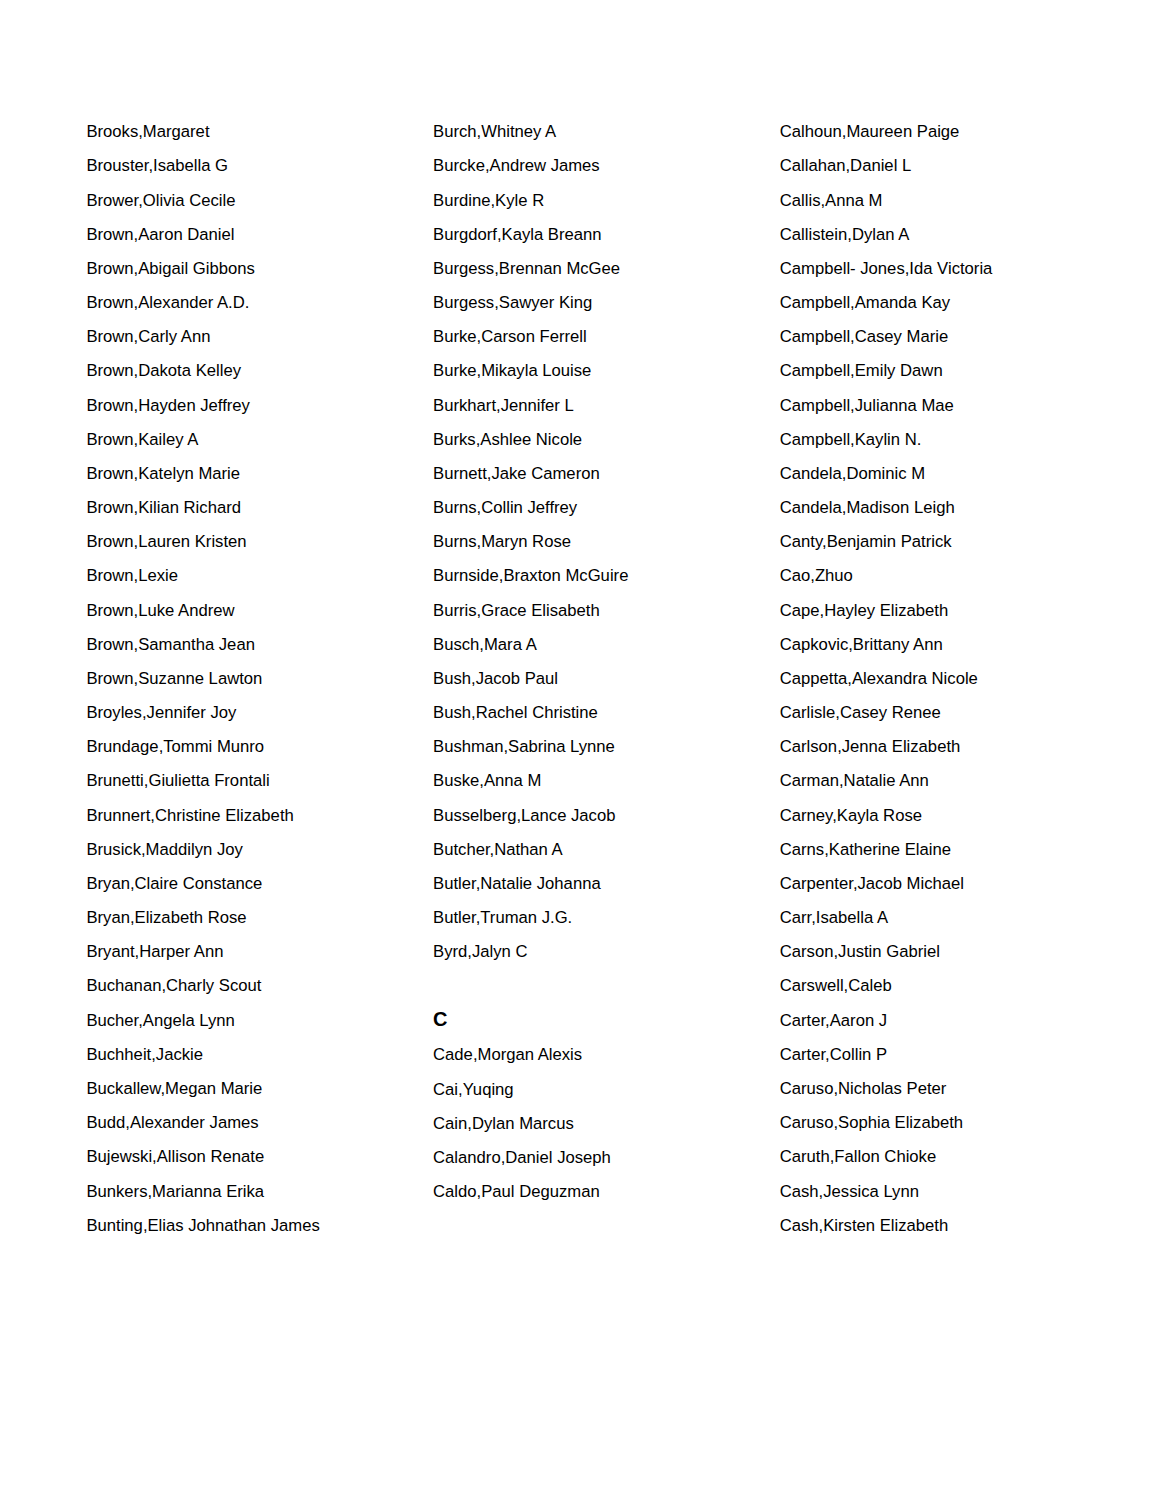Brooks,Margaret
Brouster,Isabella G
Brower,Olivia Cecile
Brown,Aaron Daniel
Brown,Abigail Gibbons
Brown,Alexander A.D.
Brown,Carly Ann
Brown,Dakota Kelley
Brown,Hayden Jeffrey
Brown,Kailey A
Brown,Katelyn Marie
Brown,Kilian Richard
Brown,Lauren Kristen
Brown,Lexie
Brown,Luke Andrew
Brown,Samantha Jean
Brown,Suzanne Lawton
Broyles,Jennifer Joy
Brundage,Tommi Munro
Brunetti,Giulietta Frontali
Brunnert,Christine Elizabeth
Brusick,Maddilyn Joy
Bryan,Claire Constance
Bryan,Elizabeth Rose
Bryant,Harper Ann
Buchanan,Charly Scout
Bucher,Angela Lynn
Buchheit,Jackie
Buckallew,Megan Marie
Budd,Alexander James
Bujewski,Allison Renate
Bunkers,Marianna Erika
Bunting,Elias Johnathan James
Burch,Whitney A
Burcke,Andrew James
Burdine,Kyle R
Burgdorf,Kayla Breann
Burgess,Brennan McGee
Burgess,Sawyer King
Burke,Carson Ferrell
Burke,Mikayla Louise
Burkhart,Jennifer L
Burks,Ashlee Nicole
Burnett,Jake Cameron
Burns,Collin Jeffrey
Burns,Maryn Rose
Burnside,Braxton McGuire
Burris,Grace Elisabeth
Busch,Mara A
Bush,Jacob Paul
Bush,Rachel Christine
Bushman,Sabrina Lynne
Buske,Anna M
Busselberg,Lance Jacob
Butcher,Nathan A
Butler,Natalie Johanna
Butler,Truman J.G.
Byrd,Jalyn C
C
Cade,Morgan Alexis
Cai,Yuqing
Cain,Dylan Marcus
Calandro,Daniel Joseph
Caldo,Paul Deguzman
Calhoun,Maureen Paige
Callahan,Daniel L
Callis,Anna M
Callistein,Dylan A
Campbell- Jones,Ida Victoria
Campbell,Amanda Kay
Campbell,Casey Marie
Campbell,Emily Dawn
Campbell,Julianna Mae
Campbell,Kaylin N.
Candela,Dominic M
Candela,Madison Leigh
Canty,Benjamin Patrick
Cao,Zhuo
Cape,Hayley Elizabeth
Capkovic,Brittany Ann
Cappetta,Alexandra Nicole
Carlisle,Casey Renee
Carlson,Jenna Elizabeth
Carman,Natalie Ann
Carney,Kayla Rose
Carns,Katherine Elaine
Carpenter,Jacob Michael
Carr,Isabella A
Carson,Justin Gabriel
Carswell,Caleb
Carter,Aaron J
Carter,Collin P
Caruso,Nicholas Peter
Caruso,Sophia Elizabeth
Caruth,Fallon Chioke
Cash,Jessica Lynn
Cash,Kirsten Elizabeth